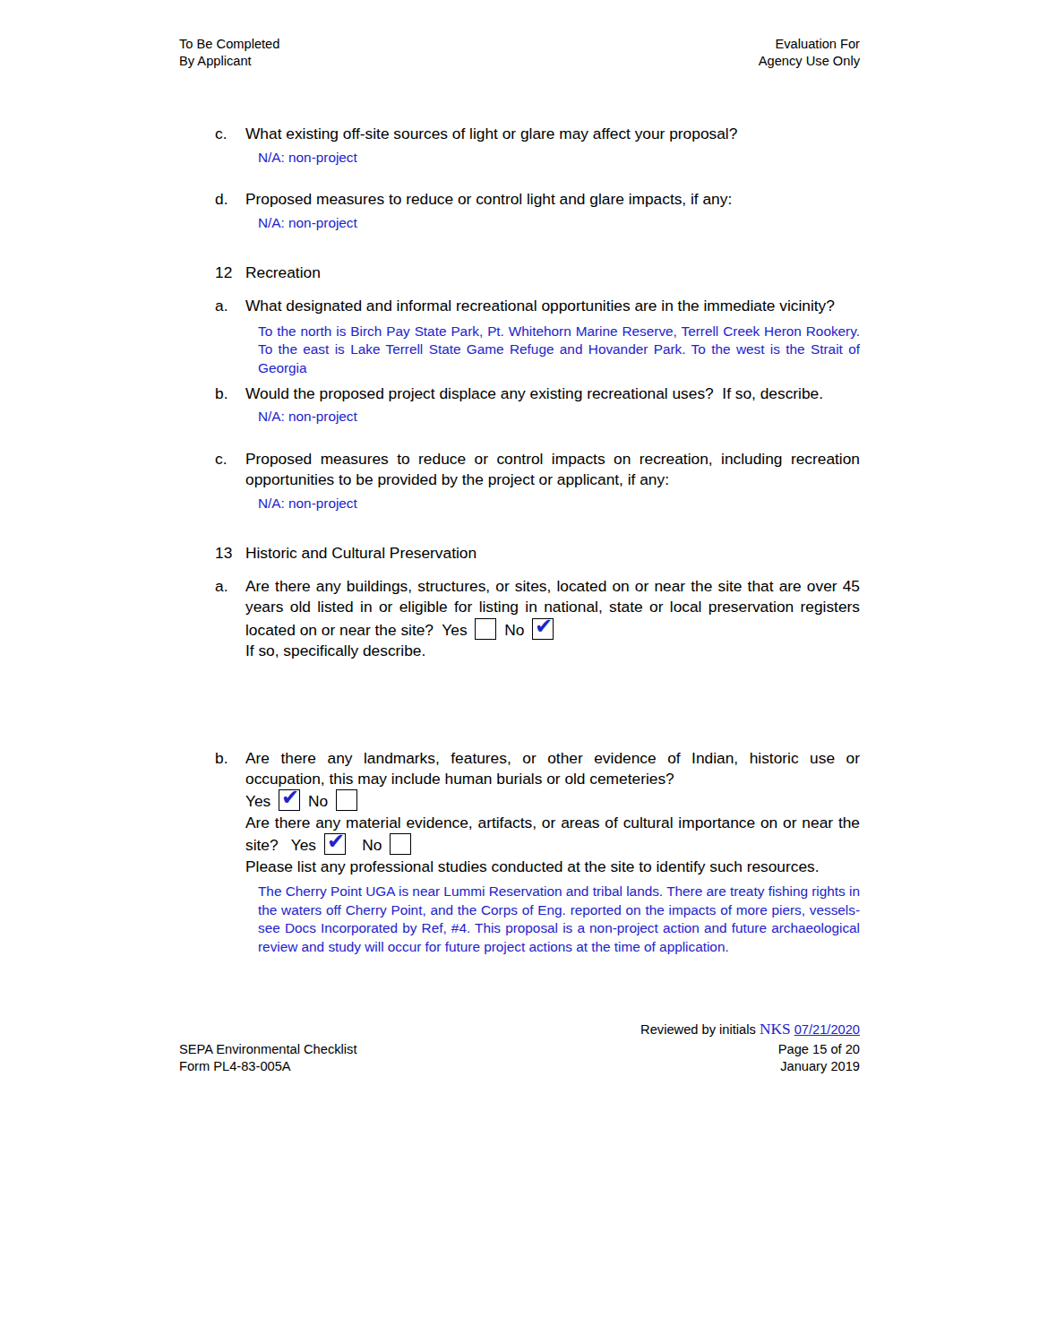To Be Completed
By Applicant
Evaluation For
Agency Use Only
c.
What existing off-site sources of light or glare may affect your proposal?
N/A: non-project
d.
Proposed measures to reduce or control light and glare impacts, if any:
N/A: non-project
12
Recreation
a.
What designated and informal recreational opportunities are in the immediate vicinity?
To the north is Birch Pay State Park, Pt. Whitehorn Marine Reserve, Terrell Creek Heron Rookery. To the east is Lake Terrell State Game Refuge and Hovander Park. To the west is the Strait of Georgia
b.
Would the proposed project displace any existing recreational uses? If so, describe.
N/A: non-project
c.
Proposed measures to reduce or control impacts on recreation, including recreation opportunities to be provided by the project or applicant, if any:
N/A: non-project
13
Historic and Cultural Preservation
a.
Are there any buildings, structures, or sites, located on or near the site that are over 45 years old listed in or eligible for listing in national, state or local preservation registers located on or near the site? Yes No
If so, specifically describe.
b.
Are there any landmarks, features, or other evidence of Indian, historic use or occupation, this may include human burials or old cemeteries?
Yes No
Are there any material evidence, artifacts, or areas of cultural importance on or near the site? Yes No
Please list any professional studies conducted at the site to identify such resources.
The Cherry Point UGA is near Lummi Reservation and tribal lands. There are treaty fishing rights in the waters off Cherry Point, and the Corps of Eng. reported on the impacts of more piers, vessels- see Docs Incorporated by Ref, #4. This proposal is a non-project action and future archaeological review and study will occur for future project actions at the time of application.
SEPA Environmental Checklist
Form PL4-83-005A
Reviewed by initials NKS 07/21/2020
Page 15 of 20
January 2019